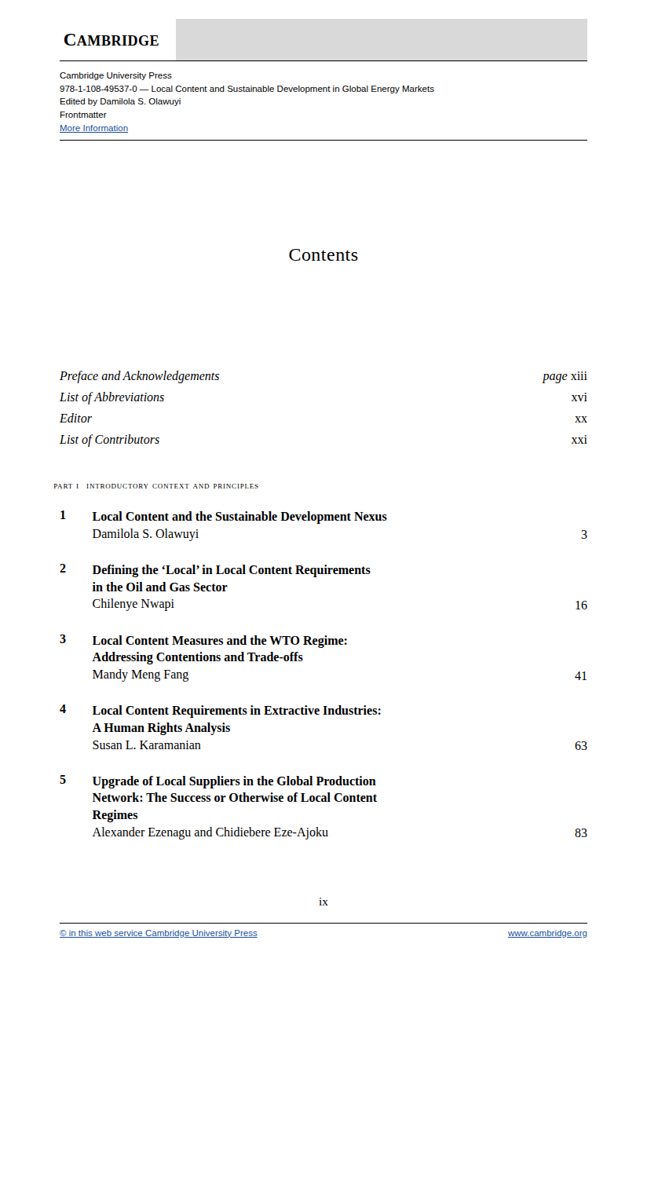CAMBRIDGE
Cambridge University Press
978-1-108-49537-0 — Local Content and Sustainable Development in Global Energy Markets
Edited by Damilola S. Olawuyi
Frontmatter
More Information
Contents
Preface and Acknowledgements page xiii
List of Abbreviations xvi
Editor xx
List of Contributors xxi
part iintroductory context and principles
1 Local Content and the Sustainable Development Nexus
Damilola S. Olawuyi 3
2 Defining the ‘Local’ in Local Content Requirements
in the Oil and Gas Sector
Chilenye Nwapi 16
3 Local Content Measures and the WTO Regime:
Addressing Contentions and Trade-offs
Mandy Meng Fang 41
4 Local Content Requirements in Extractive Industries:
A Human Rights Analysis
Susan L. Karamanian 63
5 Upgrade of Local Suppliers in the Global Production
Network: The Success or Otherwise of Local Content
Regimes
Alexander Ezenagu and Chidiebere Eze-Ajoku 83
ix
© in this web service Cambridge University Press www.cambridge.org